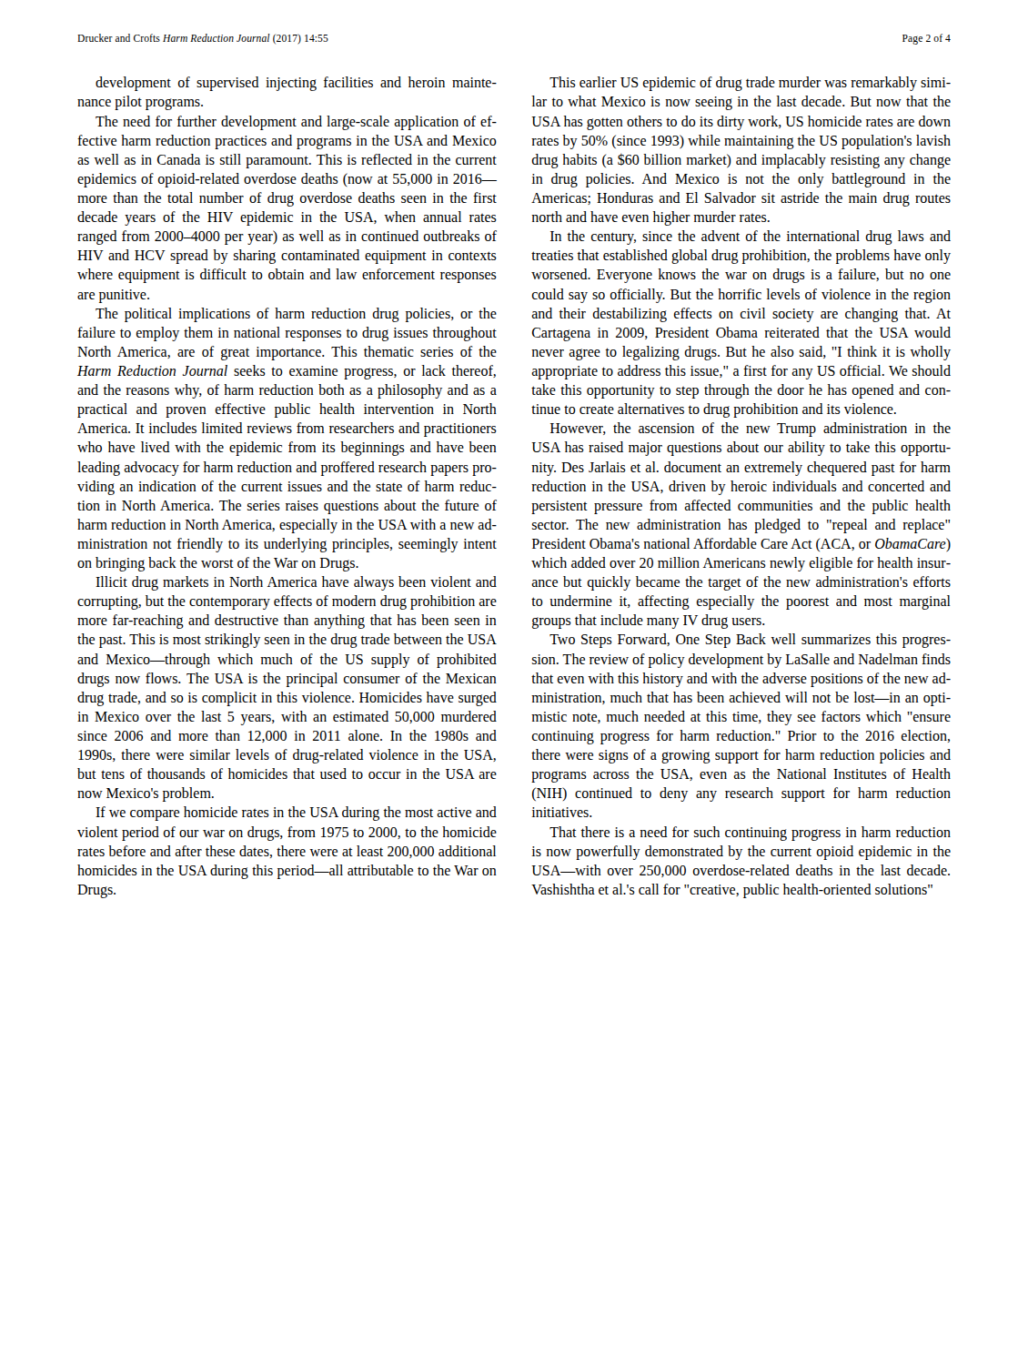Drucker and Crofts Harm Reduction Journal (2017) 14:55 Page 2 of 4
development of supervised injecting facilities and heroin maintenance pilot programs.
The need for further development and large-scale application of effective harm reduction practices and programs in the USA and Mexico as well as in Canada is still paramount. This is reflected in the current epidemics of opioid-related overdose deaths (now at 55,000 in 2016—more than the total number of drug overdose deaths seen in the first decade years of the HIV epidemic in the USA, when annual rates ranged from 2000–4000 per year) as well as in continued outbreaks of HIV and HCV spread by sharing contaminated equipment in contexts where equipment is difficult to obtain and law enforcement responses are punitive.
The political implications of harm reduction drug policies, or the failure to employ them in national responses to drug issues throughout North America, are of great importance. This thematic series of the Harm Reduction Journal seeks to examine progress, or lack thereof, and the reasons why, of harm reduction both as a philosophy and as a practical and proven effective public health intervention in North America. It includes limited reviews from researchers and practitioners who have lived with the epidemic from its beginnings and have been leading advocacy for harm reduction and proffered research papers providing an indication of the current issues and the state of harm reduction in North America. The series raises questions about the future of harm reduction in North America, especially in the USA with a new administration not friendly to its underlying principles, seemingly intent on bringing back the worst of the War on Drugs.
Illicit drug markets in North America have always been violent and corrupting, but the contemporary effects of modern drug prohibition are more far-reaching and destructive than anything that has been seen in the past. This is most strikingly seen in the drug trade between the USA and Mexico—through which much of the US supply of prohibited drugs now flows. The USA is the principal consumer of the Mexican drug trade, and so is complicit in this violence. Homicides have surged in Mexico over the last 5 years, with an estimated 50,000 murdered since 2006 and more than 12,000 in 2011 alone. In the 1980s and 1990s, there were similar levels of drug-related violence in the USA, but tens of thousands of homicides that used to occur in the USA are now Mexico's problem.
If we compare homicide rates in the USA during the most active and violent period of our war on drugs, from 1975 to 2000, to the homicide rates before and after these dates, there were at least 200,000 additional homicides in the USA during this period—all attributable to the War on Drugs.
This earlier US epidemic of drug trade murder was remarkably similar to what Mexico is now seeing in the last decade. But now that the USA has gotten others to do its dirty work, US homicide rates are down rates by 50% (since 1993) while maintaining the US population's lavish drug habits (a $60 billion market) and implacably resisting any change in drug policies. And Mexico is not the only battleground in the Americas; Honduras and El Salvador sit astride the main drug routes north and have even higher murder rates.
In the century, since the advent of the international drug laws and treaties that established global drug prohibition, the problems have only worsened. Everyone knows the war on drugs is a failure, but no one could say so officially. But the horrific levels of violence in the region and their destabilizing effects on civil society are changing that. At Cartagena in 2009, President Obama reiterated that the USA would never agree to legalizing drugs. But he also said, "I think it is wholly appropriate to address this issue," a first for any US official. We should take this opportunity to step through the door he has opened and continue to create alternatives to drug prohibition and its violence.
However, the ascension of the new Trump administration in the USA has raised major questions about our ability to take this opportunity. Des Jarlais et al. document an extremely chequered past for harm reduction in the USA, driven by heroic individuals and concerted and persistent pressure from affected communities and the public health sector. The new administration has pledged to "repeal and replace" President Obama's national Affordable Care Act (ACA, or ObamaCare) which added over 20 million Americans newly eligible for health insurance but quickly became the target of the new administration's efforts to undermine it, affecting especially the poorest and most marginal groups that include many IV drug users.
Two Steps Forward, One Step Back well summarizes this progression. The review of policy development by LaSalle and Nadelman finds that even with this history and with the adverse positions of the new administration, much that has been achieved will not be lost—in an optimistic note, much needed at this time, they see factors which "ensure continuing progress for harm reduction." Prior to the 2016 election, there were signs of a growing support for harm reduction policies and programs across the USA, even as the National Institutes of Health (NIH) continued to deny any research support for harm reduction initiatives.
That there is a need for such continuing progress in harm reduction is now powerfully demonstrated by the current opioid epidemic in the USA—with over 250,000 overdose-related deaths in the last decade. Vashishtha et al.'s call for "creative, public health-oriented solutions"